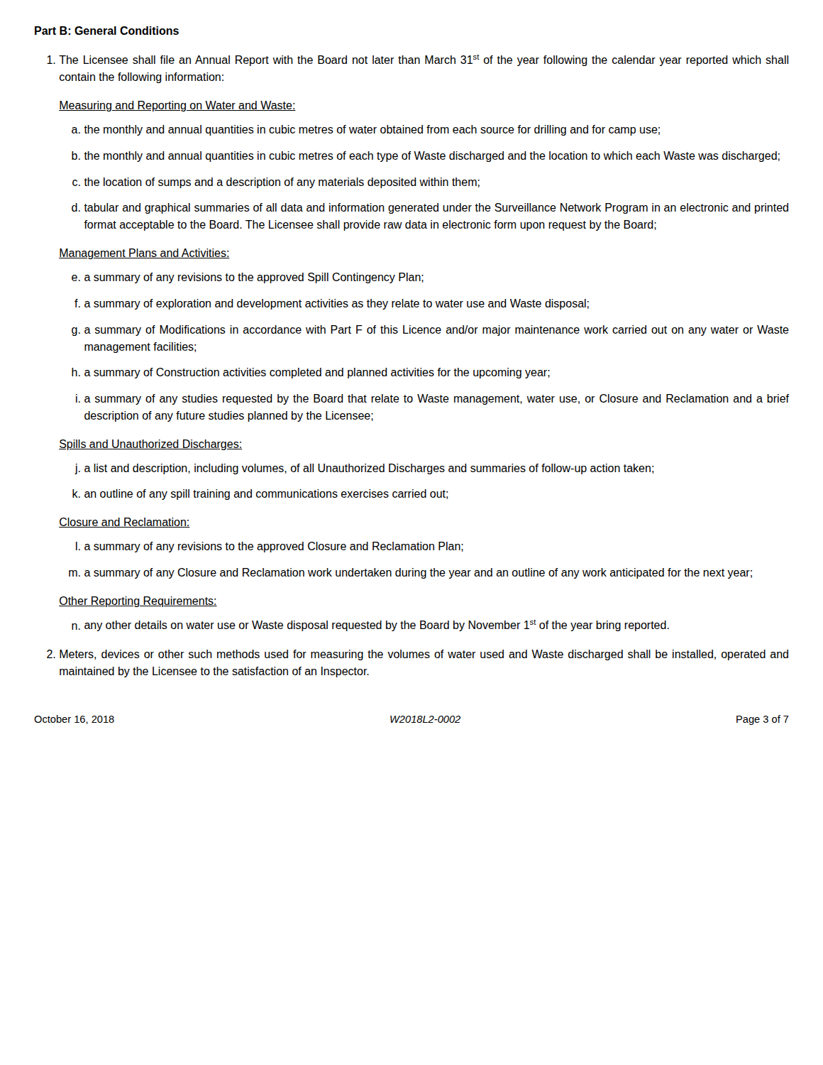Part B: General Conditions
The Licensee shall file an Annual Report with the Board not later than March 31st of the year following the calendar year reported which shall contain the following information:
Measuring and Reporting on Water and Waste:
the monthly and annual quantities in cubic metres of water obtained from each source for drilling and for camp use;
the monthly and annual quantities in cubic metres of each type of Waste discharged and the location to which each Waste was discharged;
the location of sumps and a description of any materials deposited within them;
tabular and graphical summaries of all data and information generated under the Surveillance Network Program in an electronic and printed format acceptable to the Board. The Licensee shall provide raw data in electronic form upon request by the Board;
Management Plans and Activities:
a summary of any revisions to the approved Spill Contingency Plan;
a summary of exploration and development activities as they relate to water use and Waste disposal;
a summary of Modifications in accordance with Part F of this Licence and/or major maintenance work carried out on any water or Waste management facilities;
a summary of Construction activities completed and planned activities for the upcoming year;
a summary of any studies requested by the Board that relate to Waste management, water use, or Closure and Reclamation and a brief description of any future studies planned by the Licensee;
Spills and Unauthorized Discharges:
a list and description, including volumes, of all Unauthorized Discharges and summaries of follow-up action taken;
an outline of any spill training and communications exercises carried out;
Closure and Reclamation:
a summary of any revisions to the approved Closure and Reclamation Plan;
a summary of any Closure and Reclamation work undertaken during the year and an outline of any work anticipated for the next year;
Other Reporting Requirements:
any other details on water use or Waste disposal requested by the Board by November 1st of the year bring reported.
Meters, devices or other such methods used for measuring the volumes of water used and Waste discharged shall be installed, operated and maintained by the Licensee to the satisfaction of an Inspector.
October 16, 2018 W2018L2-0002 Page 3 of 7